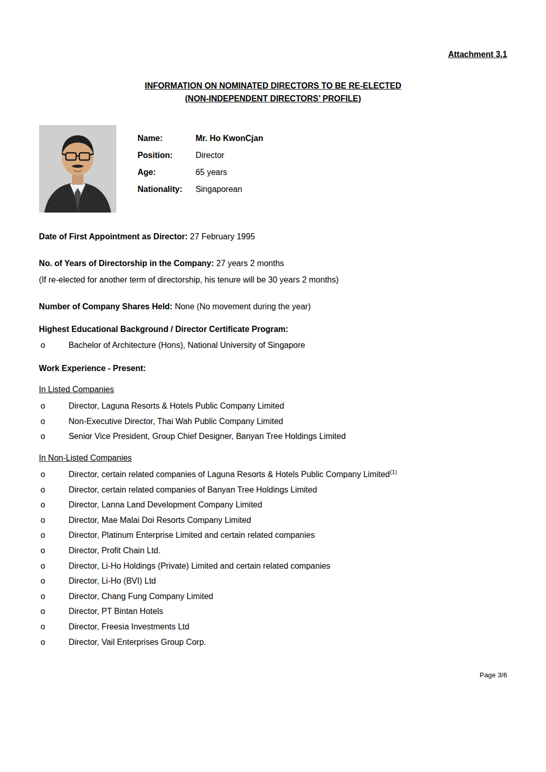Attachment 3.1
INFORMATION ON NOMINATED DIRECTORS TO BE RE-ELECTED (NON-INDEPENDENT DIRECTORS’ PROFILE)
| Name: | Mr. Ho KwonCjan |
| Position: | Director |
| Age: | 65 years |
| Nationality: | Singaporean |
Date of First Appointment as Director: 27 February 1995
No. of Years of Directorship in the Company: 27 years 2 months
(If re-elected for another term of directorship, his tenure will be 30 years 2 months)
Number of Company Shares Held: None (No movement during the year)
Highest Educational Background / Director Certificate Program:
Bachelor of Architecture (Hons), National University of Singapore
Work Experience - Present:
In Listed Companies
Director, Laguna Resorts & Hotels Public Company Limited
Non-Executive Director, Thai Wah Public Company Limited
Senior Vice President, Group Chief Designer, Banyan Tree Holdings Limited
In Non-Listed Companies
Director, certain related companies of Laguna Resorts & Hotels Public Company Limited(1)
Director, certain related companies of Banyan Tree Holdings Limited
Director, Lanna Land Development Company Limited
Director, Mae Malai Doi Resorts Company Limited
Director, Platinum Enterprise Limited and certain related companies
Director, Profit Chain Ltd.
Director, Li-Ho Holdings (Private) Limited and certain related companies
Director, Li-Ho (BVI) Ltd
Director, Chang Fung Company Limited
Director, PT Bintan Hotels
Director, Freesia Investments Ltd
Director, Vail Enterprises Group Corp.
Page 3/6